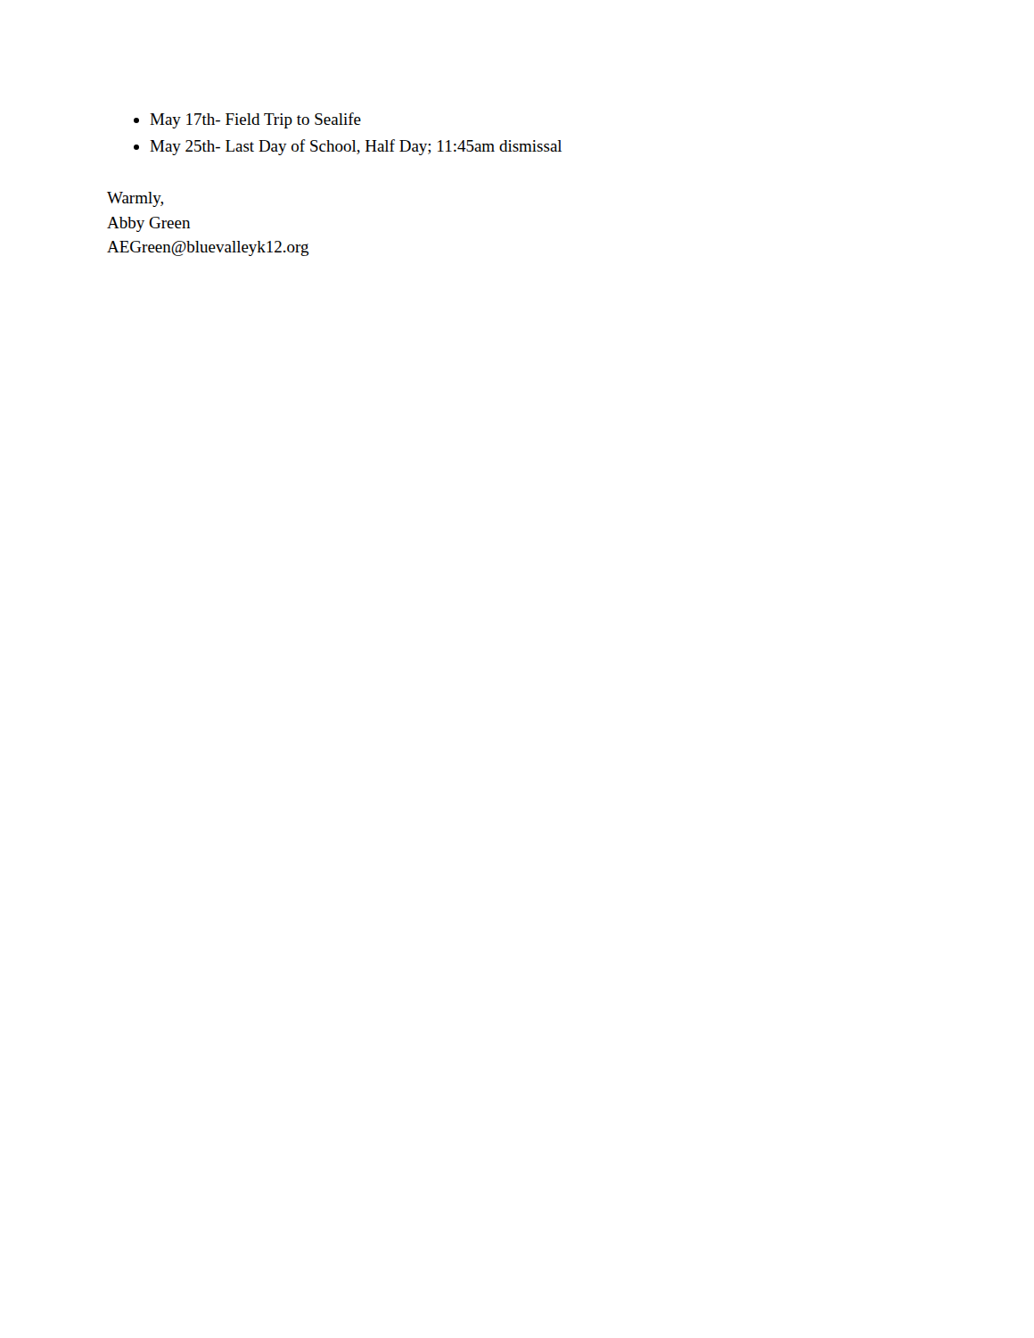May 17th- Field Trip to Sealife
May 25th- Last Day of School, Half Day; 11:45am dismissal
Warmly,
Abby Green
AEGreen@bluevalleyk12.org